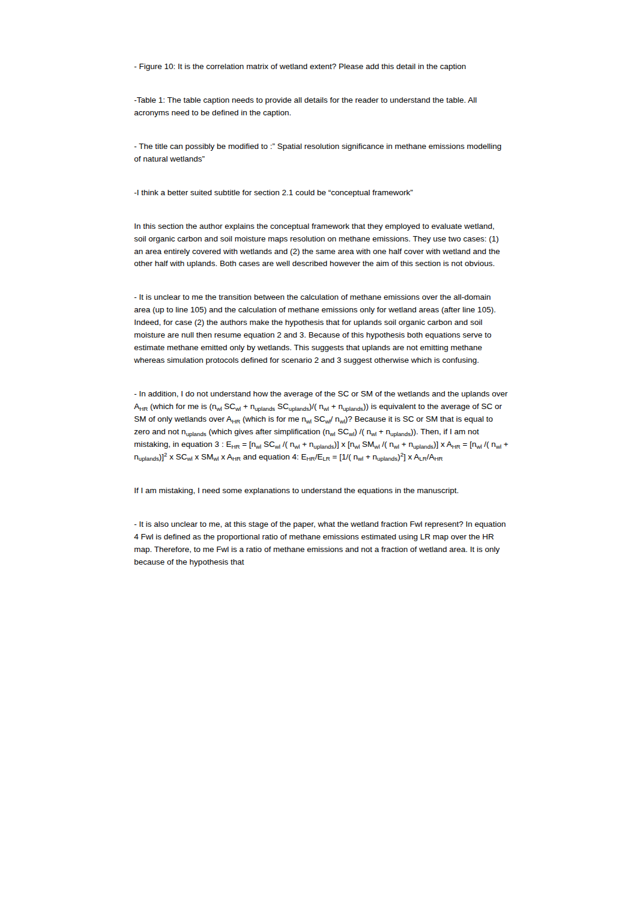- Figure 10: It is the correlation matrix of wetland extent? Please add this detail in the caption
-Table 1: The table caption needs to provide all details for the reader to understand the table. All acronyms need to be defined in the caption.
- The title can possibly be modified to :” Spatial resolution significance in methane emissions modelling of natural wetlands”
-I think a better suited subtitle for section 2.1 could be “conceptual framework”
In this section the author explains the conceptual framework that they employed to evaluate wetland, soil organic carbon and soil moisture maps resolution on methane emissions. They use two cases: (1) an area entirely covered with wetlands and (2) the same area with one half cover with wetland and the other half with uplands. Both cases are well described however the aim of this section is not obvious.
- It is unclear to me the transition between the calculation of methane emissions over the all-domain area (up to line 105) and the calculation of methane emissions only for wetland areas (after line 105). Indeed, for case (2) the authors make the hypothesis that for uplands soil organic carbon and soil moisture are null then resume equation 2 and 3. Because of this hypothesis both equations serve to estimate methane emitted only by wetlands. This suggests that uplands are not emitting methane whereas simulation protocols defined for scenario 2 and 3 suggest otherwise which is confusing.
- In addition, I do not understand how the average of the SC or SM of the wetlands and the uplands over AHR (which for me is (nwl SCwl + nuplands SCuplands)/( nwl + nuplands)) is equivalent to the average of SC or SM of only wetlands over AHR (which is for me nwl SCwl/ nwl)? Because it is SC or SM that is equal to zero and not nuplands (which gives after simplification (nwl SCwl) /( nwl + nuplands)). Then, if I am not mistaking, in equation 3 : EHR = [nwl SCwl /( nwl + nuplands)] x [nwl SMwl /( nwl + nuplands)] x AHR = [nwl /( nwl + nuplands)]2 x SCwl x SMwl x AHR and equation 4: EHR/ELR = [1/( nwl + nuplands)2] x ALR/AHR
If I am mistaking, I need some explanations to understand the equations in the manuscript.
- It is also unclear to me, at this stage of the paper, what the wetland fraction Fwl represent? In equation 4 Fwl is defined as the proportional ratio of methane emissions estimated using LR map over the HR map. Therefore, to me Fwl is a ratio of methane emissions and not a fraction of wetland area. It is only because of the hypothesis that